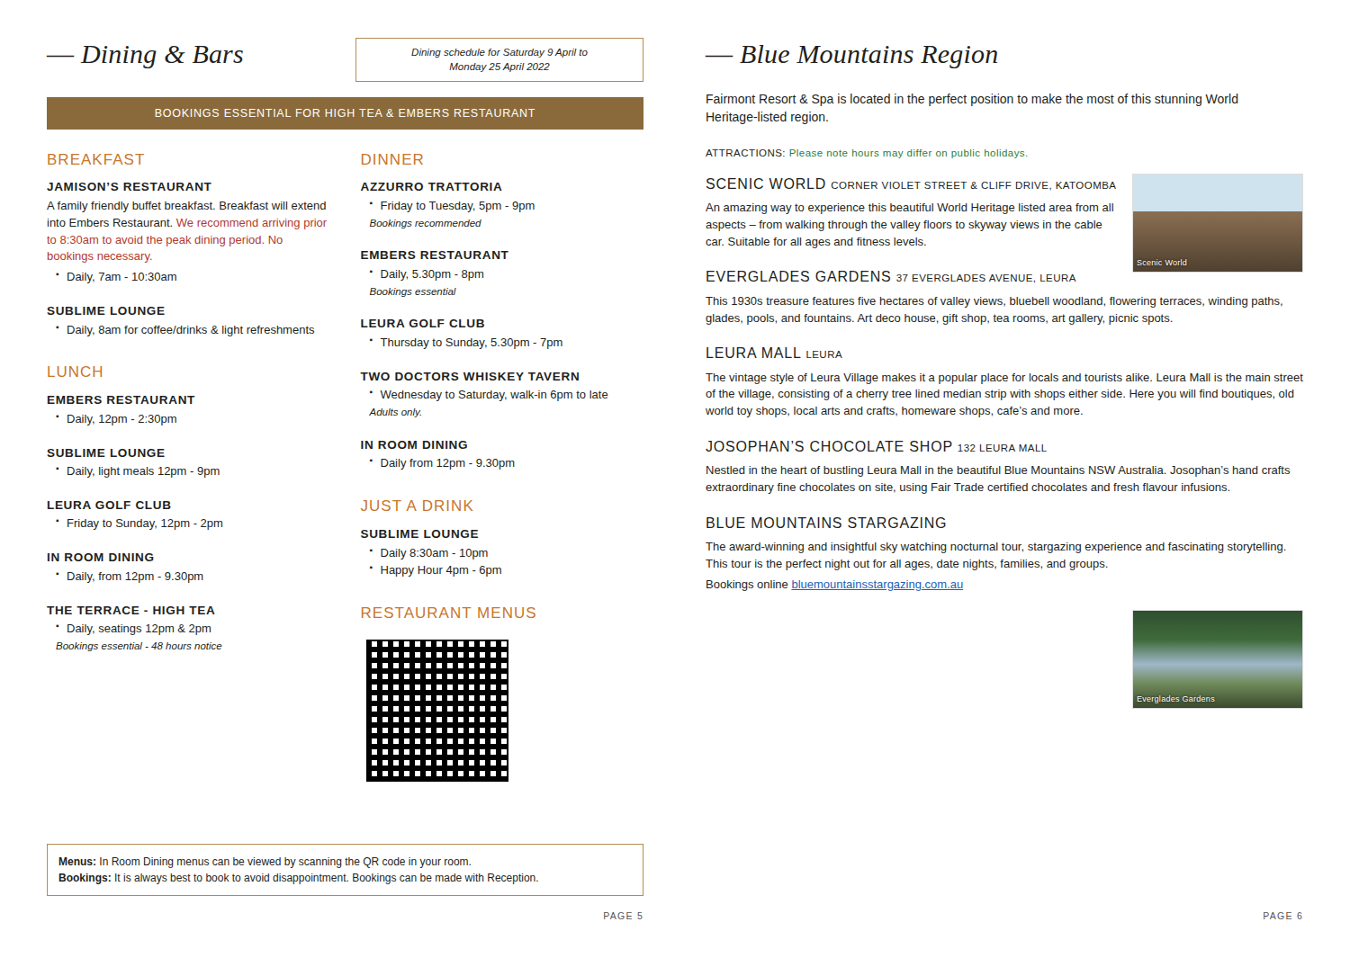— Dining & Bars
Dining schedule for Saturday 9 April to
Monday 25 April 2022
Bookings essential for High Tea & Embers Restaurant
Breakfast
Jamison’s Restaurant
A family friendly buffet breakfast. Breakfast will extend into Embers Restaurant. We recommend arriving prior to 8:30am to avoid the peak dining period. No bookings necessary.
Daily, 7am - 10:30am
Sublime Lounge
Daily, 8am for coffee/drinks & light refreshments
Lunch
Embers Restaurant
Daily, 12pm - 2:30pm
Sublime Lounge
Daily, light meals 12pm - 9pm
Leura Golf Club
Friday to Sunday, 12pm - 2pm
In Room Dining
Daily, from 12pm - 9.30pm
The Terrace - High Tea
Daily, seatings 12pm & 2pm
Bookings essential - 48 hours notice
Dinner
Azzurro Trattoria
Friday to Tuesday, 5pm - 9pm
Bookings recommended
Embers Restaurant
Daily, 5.30pm - 8pm
Bookings essential
Leura Golf Club
Thursday to Sunday, 5.30pm - 7pm
Two Doctors Whiskey Tavern
Wednesday to Saturday, walk-in 6pm to late
Adults only.
In Room Dining
Daily from 12pm - 9.30pm
Just a Drink
Sublime Lounge
Daily 8:30am - 10pm
Happy Hour 4pm - 6pm
Restaurant Menus
Menus: In Room Dining menus can be viewed by scanning the QR code in your room.
Bookings: It is always best to book to avoid disappointment. Bookings can be made with Reception.
PAGE 5
— Blue Mountains Region
Fairmont Resort & Spa is located in the perfect position to make the most of this stunning World Heritage-listed region.
ATTRACTIONS: Please note hours may differ on public holidays.
Scenic World
Scenic World Corner Violet Street & Cliff Drive, Katoomba
An amazing way to experience this beautiful World Heritage listed area from all aspects – from walking through the valley floors to skyway views in the cable car. Suitable for all ages and fitness levels.
Everglades Gardens 37 Everglades Avenue, Leura
This 1930s treasure features five hectares of valley views, bluebell woodland, flowering terraces, winding paths, glades, pools, and fountains. Art deco house, gift shop, tea rooms, art gallery, picnic spots.
Leura Mall Leura
The vintage style of Leura Village makes it a popular place for locals and tourists alike. Leura Mall is the main street of the village, consisting of a cherry tree lined median strip with shops either side. Here you will find boutiques, old world toy shops, local arts and crafts, homeware shops, cafe’s and more.
Josophan’s Chocolate Shop 132 Leura Mall
Nestled in the heart of bustling Leura Mall in the beautiful Blue Mountains NSW Australia. Josophan’s hand crafts extraordinary fine chocolates on site, using Fair Trade certified chocolates and fresh flavour infusions.
Blue Mountains Stargazing
The award-winning and insightful sky watching nocturnal tour, stargazing experience and fascinating storytelling. This tour is the perfect night out for all ages, date nights, families, and groups.
Bookings online bluemountainsstargazing.com.au
Everglades Gardens
PAGE 6